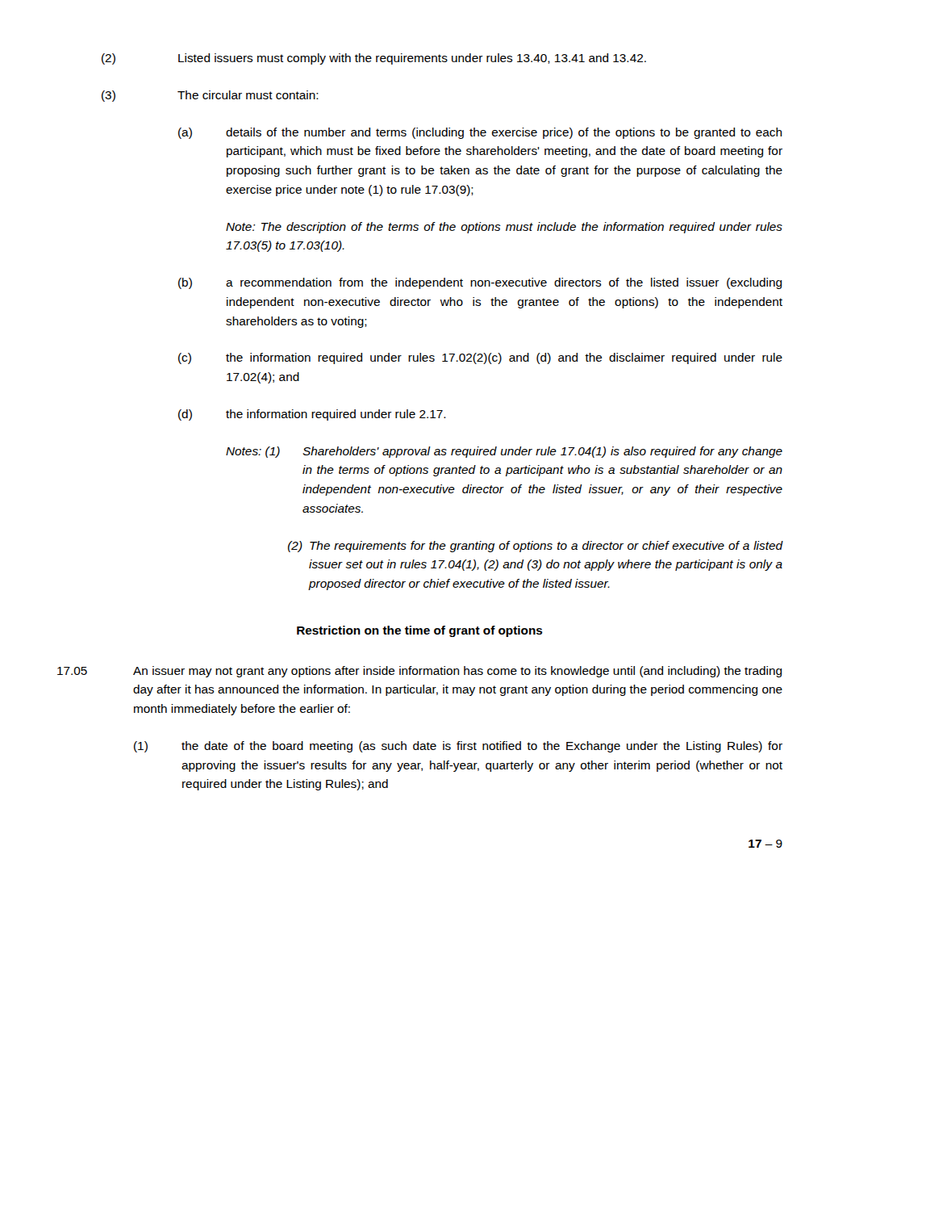(2)
Listed issuers must comply with the requirements under rules 13.40, 13.41 and 13.42.
(3)
The circular must contain:
(a)
details of the number and terms (including the exercise price) of the options to be granted to each participant, which must be fixed before the shareholders' meeting, and the date of board meeting for proposing such further grant is to be taken as the date of grant for the purpose of calculating the exercise price under note (1) to rule 17.03(9);
Note: The description of the terms of the options must include the information required under rules 17.03(5) to 17.03(10).
(b)
a recommendation from the independent non-executive directors of the listed issuer (excluding independent non-executive director who is the grantee of the options) to the independent shareholders as to voting;
(c)
the information required under rules 17.02(2)(c) and (d) and the disclaimer required under rule 17.02(4); and
(d)
the information required under rule 2.17.
Notes: (1)
Shareholders' approval as required under rule 17.04(1) is also required for any change in the terms of options granted to a participant who is a substantial shareholder or an independent non-executive director of the listed issuer, or any of their respective associates.
(2)
The requirements for the granting of options to a director or chief executive of a listed issuer set out in rules 17.04(1), (2) and (3) do not apply where the participant is only a proposed director or chief executive of the listed issuer.
Restriction on the time of grant of options
17.05
An issuer may not grant any options after inside information has come to its knowledge until (and including) the trading day after it has announced the information. In particular, it may not grant any option during the period commencing one month immediately before the earlier of:
(1)
the date of the board meeting (as such date is first notified to the Exchange under the Listing Rules) for approving the issuer's results for any year, half-year, quarterly or any other interim period (whether or not required under the Listing Rules); and
17 – 9